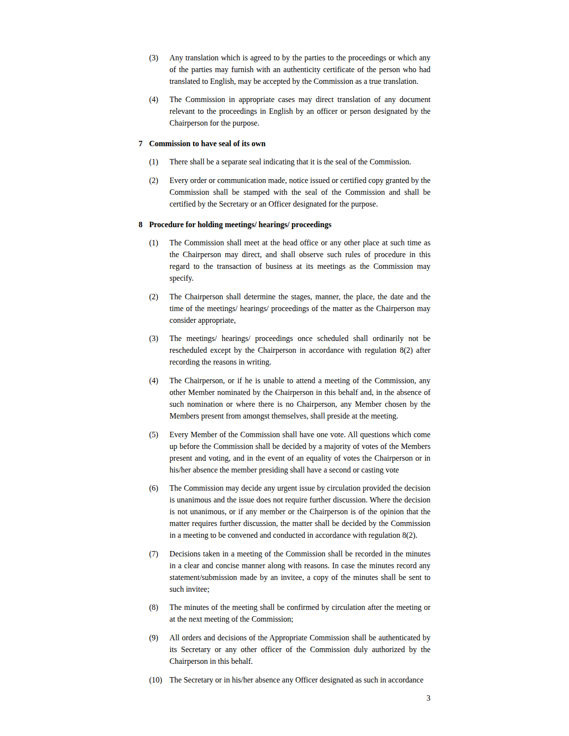(3)
Any translation which is agreed to by the parties to the proceedings or which any of the parties may furnish with an authenticity certificate of the person who had translated to English, may be accepted by the Commission as a true translation.
(4)
The Commission in appropriate cases may direct translation of any document relevant to the proceedings in English by an officer or person designated by the Chairperson for the purpose.
7
Commission to have seal of its own
(1)
There shall be a separate seal indicating that it is the seal of the Commission.
(2)
Every order or communication made, notice issued or certified copy granted by the Commission shall be stamped with the seal of the Commission and shall be certified by the Secretary or an Officer designated for the purpose.
8
Procedure for holding meetings/ hearings/ proceedings
(1)
The Commission shall meet at the head office or any other place at such time as the Chairperson may direct, and shall observe such rules of procedure in this regard to the transaction of business at its meetings as the Commission may specify.
(2)
The Chairperson shall determine the stages, manner, the place, the date and the time of the meetings/ hearings/ proceedings of the matter as the Chairperson may consider appropriate,
(3)
The meetings/ hearings/ proceedings once scheduled shall ordinarily not be rescheduled except by the Chairperson in accordance with regulation 8(2) after recording the reasons in writing.
(4)
The Chairperson, or if he is unable to attend a meeting of the Commission, any other Member nominated by the Chairperson in this behalf and, in the absence of such nomination or where there is no Chairperson, any Member chosen by the Members present from amongst themselves, shall preside at the meeting.
(5)
Every Member of the Commission shall have one vote. All questions which come up before the Commission shall be decided by a majority of votes of the Members present and voting, and in the event of an equality of votes the Chairperson or in his/her absence the member presiding shall have a second or casting vote
(6)
The Commission may decide any urgent issue by circulation provided the decision is unanimous and the issue does not require further discussion. Where the decision is not unanimous, or if any member or the Chairperson is of the opinion that the matter requires further discussion, the matter shall be decided by the Commission in a meeting to be convened and conducted in accordance with regulation 8(2).
(7)
Decisions taken in a meeting of the Commission shall be recorded in the minutes in a clear and concise manner along with reasons. In case the minutes record any statement/submission made by an invitee, a copy of the minutes shall be sent to such invitee;
(8)
The minutes of the meeting shall be confirmed by circulation after the meeting or at the next meeting of the Commission;
(9)
All orders and decisions of the Appropriate Commission shall be authenticated by its Secretary or any other officer of the Commission duly authorized by the Chairperson in this behalf.
(10)
The Secretary or in his/her absence any Officer designated as such in accordance
3